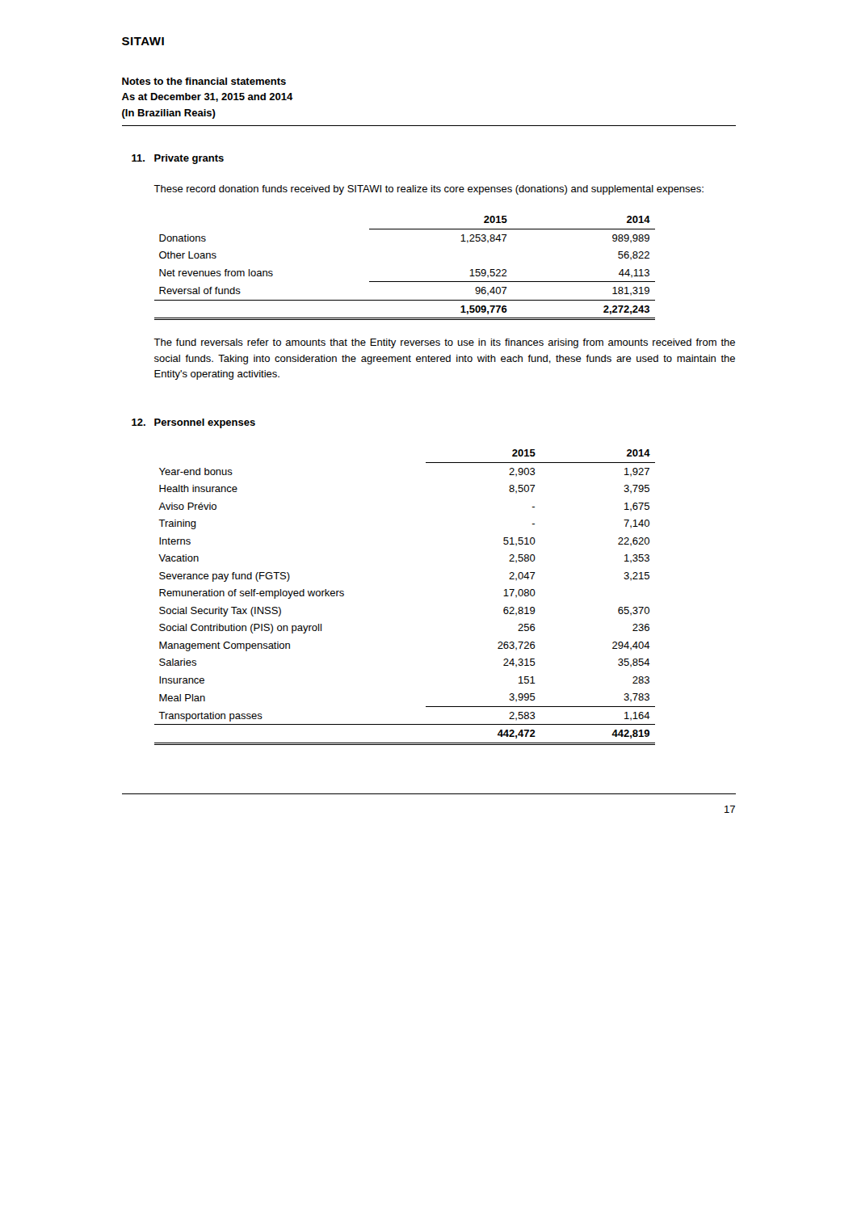SITAWI
Notes to the financial statements
As at December 31, 2015 and 2014
(In Brazilian Reais)
11. Private grants
These record donation funds received by SITAWI to realize its core expenses (donations) and supplemental expenses:
| | 2015 | 2014 |
| --- | --- | --- |
| Donations | 1,253,847 | 989,989 |
| Other Loans | | 56,822 |
| Net revenues from loans | 159,522 | 44,113 |
| Reversal of funds | 96,407 | 181,319 |
| | 1,509,776 | 2,272,243 |
The fund reversals refer to amounts that the Entity reverses to use in its finances arising from amounts received from the social funds. Taking into consideration the agreement entered into with each fund, these funds are used to maintain the Entity's operating activities.
12. Personnel expenses
| | 2015 | 2014 |
| --- | --- | --- |
| Year-end bonus | 2,903 | 1,927 |
| Health insurance | 8,507 | 3,795 |
| Aviso Prévio | - | 1,675 |
| Training | - | 7,140 |
| Interns | 51,510 | 22,620 |
| Vacation | 2,580 | 1,353 |
| Severance pay fund (FGTS) | 2,047 | 3,215 |
| Remuneration of self-employed workers | 17,080 | |
| Social Security Tax (INSS) | 62,819 | 65,370 |
| Social Contribution (PIS) on payroll | 256 | 236 |
| Management Compensation | 263,726 | 294,404 |
| Salaries | 24,315 | 35,854 |
| Insurance | 151 | 283 |
| Meal Plan | 3,995 | 3,783 |
| Transportation passes | 2,583 | 1,164 |
| | 442,472 | 442,819 |
17